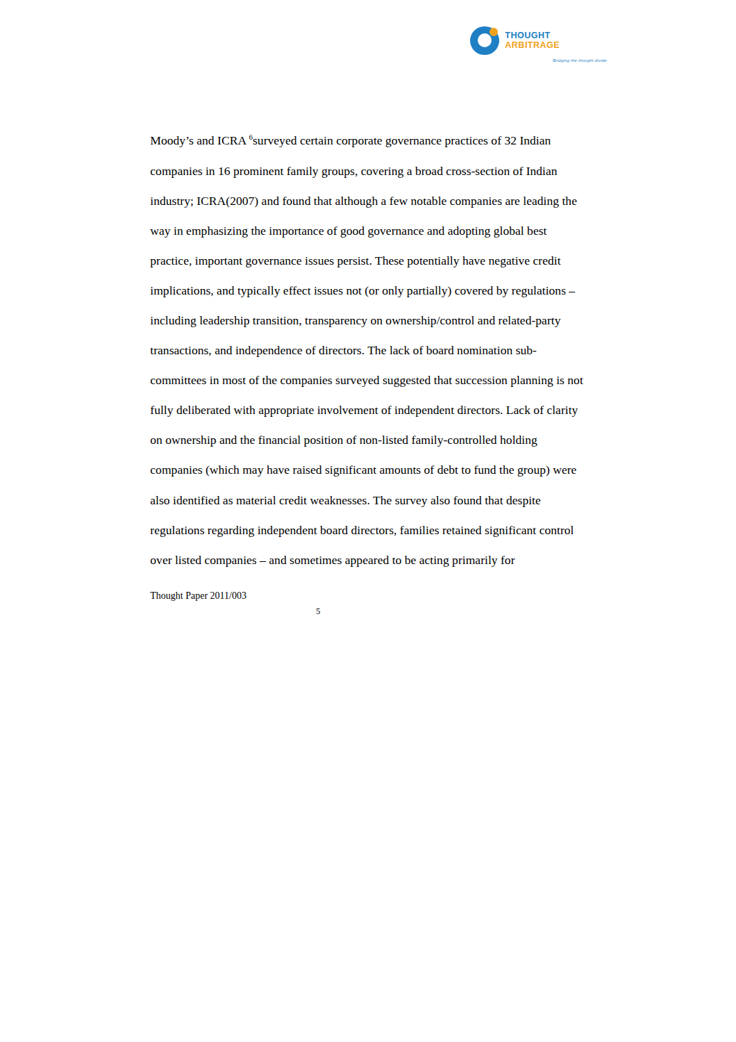THOUGHT
ARBITRAGE
Bridging the thought divide
Moody’s and ICRA 6surveyed certain corporate governance practices of 32 Indian companies in 16 prominent family groups, covering a broad cross-section of Indian industry; ICRA(2007) and found that although a few notable companies are leading the way in emphasizing the importance of good governance and adopting global best practice, important governance issues persist. These potentially have negative credit implications, and typically effect issues not (or only partially) covered by regulations – including leadership transition, transparency on ownership/control and related-party transactions, and independence of directors. The lack of board nomination sub-committees in most of the companies surveyed suggested that succession planning is not fully deliberated with appropriate involvement of independent directors. Lack of clarity on ownership and the financial position of non-listed family-controlled holding companies (which may have raised significant amounts of debt to fund the group) were also identified as material credit weaknesses. The survey also found that despite regulations regarding independent board directors, families retained significant control over listed companies – and sometimes appeared to be acting primarily for
Thought Paper 2011/003
5